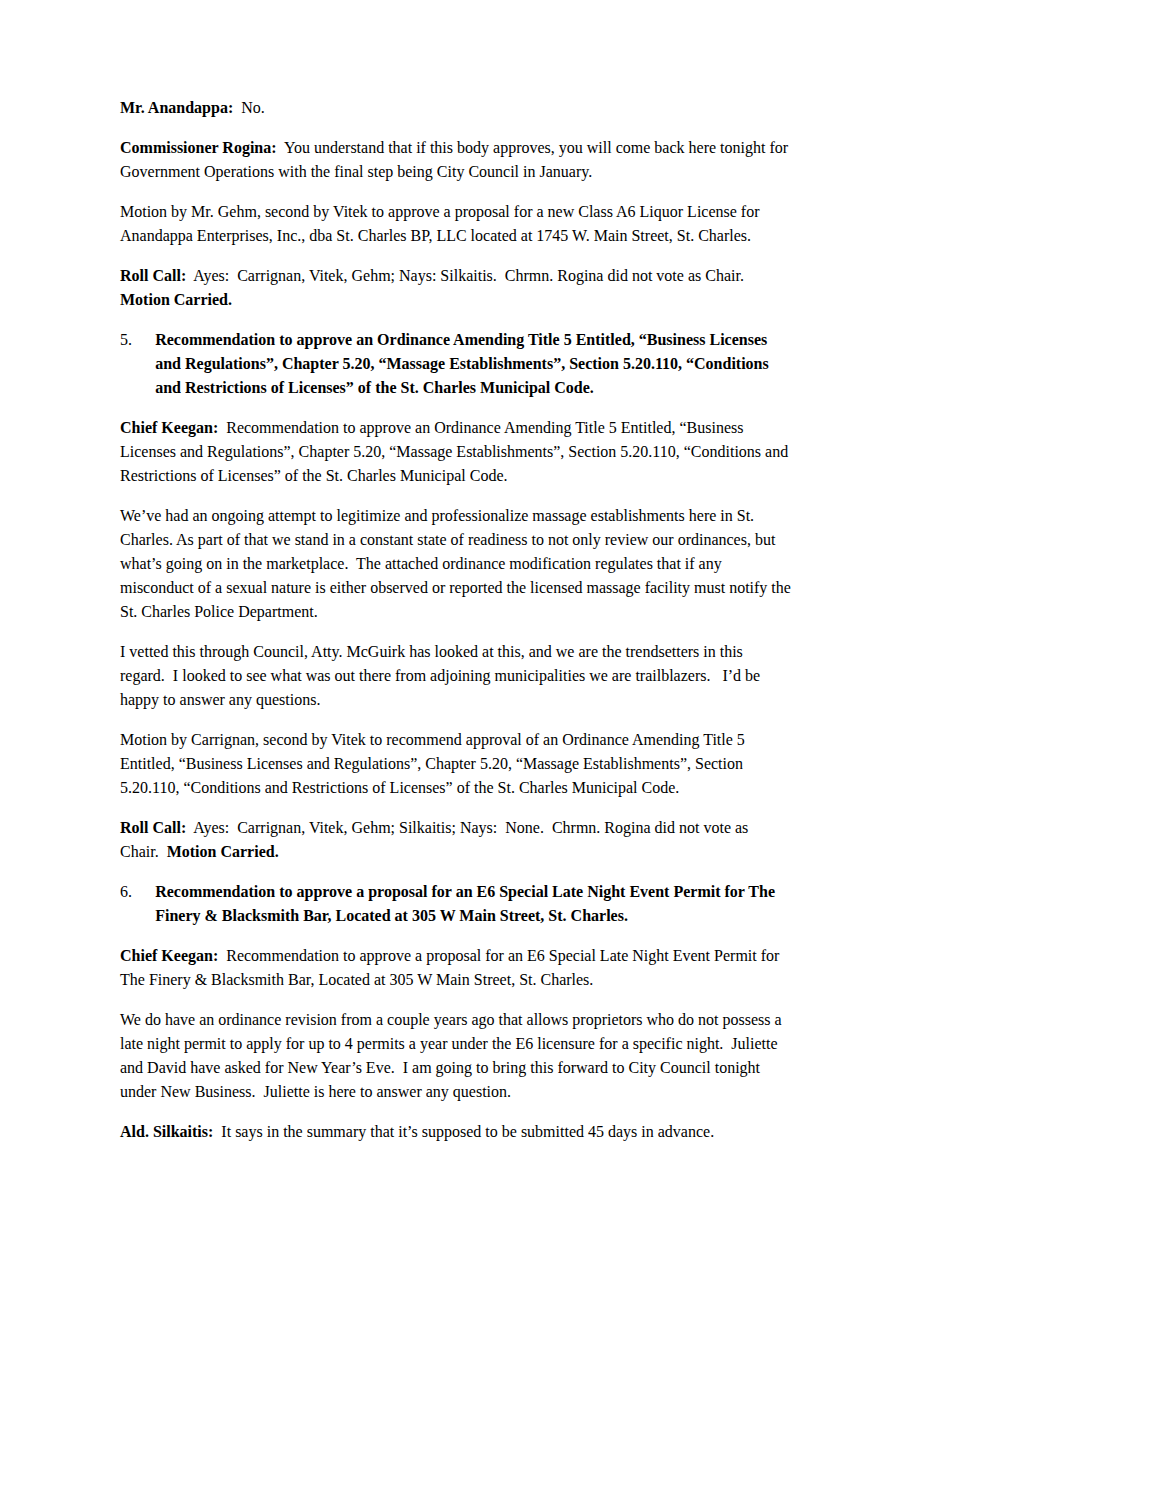Mr. Anandappa: No.
Commissioner Rogina: You understand that if this body approves, you will come back here tonight for Government Operations with the final step being City Council in January.
Motion by Mr. Gehm, second by Vitek to approve a proposal for a new Class A6 Liquor License for Anandappa Enterprises, Inc., dba St. Charles BP, LLC located at 1745 W. Main Street, St. Charles.
Roll Call: Ayes: Carrignan, Vitek, Gehm; Nays: Silkaitis. Chrmn. Rogina did not vote as Chair. Motion Carried.
5. Recommendation to approve an Ordinance Amending Title 5 Entitled, “Business Licenses and Regulations”, Chapter 5.20, “Massage Establishments”, Section 5.20.110, “Conditions and Restrictions of Licenses” of the St. Charles Municipal Code.
Chief Keegan: Recommendation to approve an Ordinance Amending Title 5 Entitled, “Business Licenses and Regulations”, Chapter 5.20, “Massage Establishments”, Section 5.20.110, “Conditions and Restrictions of Licenses” of the St. Charles Municipal Code.
We’ve had an ongoing attempt to legitimize and professionalize massage establishments here in St. Charles. As part of that we stand in a constant state of readiness to not only review our ordinances, but what’s going on in the marketplace. The attached ordinance modification regulates that if any misconduct of a sexual nature is either observed or reported the licensed massage facility must notify the St. Charles Police Department.
I vetted this through Council, Atty. McGuirk has looked at this, and we are the trendsetters in this regard. I looked to see what was out there from adjoining municipalities we are trailblazers. I’d be happy to answer any questions.
Motion by Carrignan, second by Vitek to recommend approval of an Ordinance Amending Title 5 Entitled, “Business Licenses and Regulations”, Chapter 5.20, “Massage Establishments”, Section 5.20.110, “Conditions and Restrictions of Licenses” of the St. Charles Municipal Code.
Roll Call: Ayes: Carrignan, Vitek, Gehm; Silkaitis; Nays: None. Chrmn. Rogina did not vote as Chair. Motion Carried.
6. Recommendation to approve a proposal for an E6 Special Late Night Event Permit for The Finery & Blacksmith Bar, Located at 305 W Main Street, St. Charles.
Chief Keegan: Recommendation to approve a proposal for an E6 Special Late Night Event Permit for The Finery & Blacksmith Bar, Located at 305 W Main Street, St. Charles.
We do have an ordinance revision from a couple years ago that allows proprietors who do not possess a late night permit to apply for up to 4 permits a year under the E6 licensure for a specific night. Juliette and David have asked for New Year’s Eve. I am going to bring this forward to City Council tonight under New Business. Juliette is here to answer any question.
Ald. Silkaitis: It says in the summary that it’s supposed to be submitted 45 days in advance.